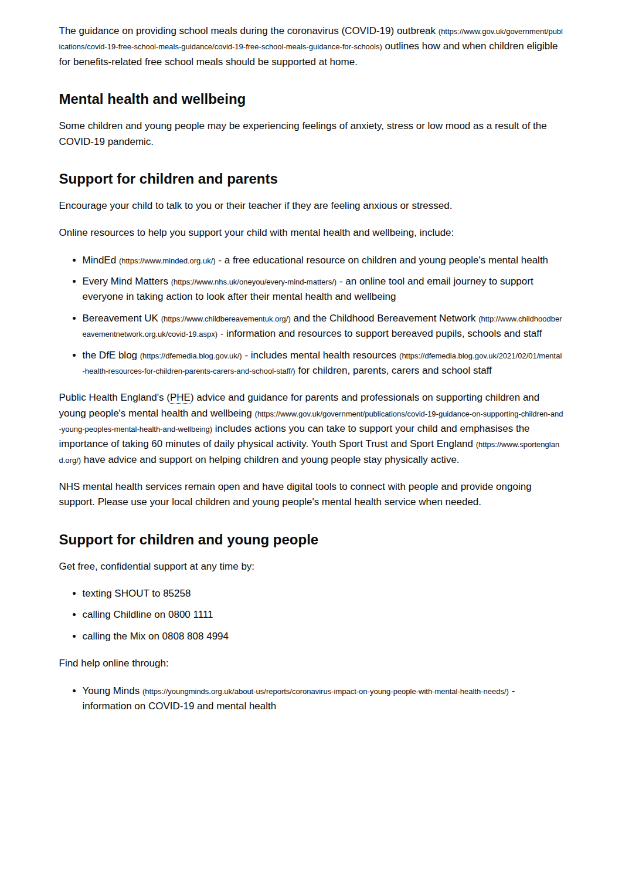The guidance on providing school meals during the coronavirus (COVID-19) outbreak (https://www.gov.uk/government/publications/covid-19-free-school-meals-guidance/covid-19-free-school-meals-guidance-for-schools) outlines how and when children eligible for benefits-related free school meals should be supported at home.
Mental health and wellbeing
Some children and young people may be experiencing feelings of anxiety, stress or low mood as a result of the COVID-19 pandemic.
Support for children and parents
Encourage your child to talk to you or their teacher if they are feeling anxious or stressed.
Online resources to help you support your child with mental health and wellbeing, include:
MindEd (https://www.minded.org.uk/) - a free educational resource on children and young people's mental health
Every Mind Matters (https://www.nhs.uk/oneyou/every-mind-matters/) - an online tool and email journey to support everyone in taking action to look after their mental health and wellbeing
Bereavement UK (https://www.childbereavementuk.org/) and the Childhood Bereavement Network (http://www.childhoodbereavementnetwork.org.uk/covid-19.aspx) - information and resources to support bereaved pupils, schools and staff
the DfE blog (https://dfemedia.blog.gov.uk/) - includes mental health resources (https://dfemedia.blog.gov.uk/2021/02/01/mental-health-resources-for-children-parents-carers-and-school-staff/) for children, parents, carers and school staff
Public Health England's (PHE) advice and guidance for parents and professionals on supporting children and young people's mental health and wellbeing (https://www.gov.uk/government/publications/covid-19-guidance-on-supporting-children-and-young-peoples-mental-health-and-wellbeing) includes actions you can take to support your child and emphasises the importance of taking 60 minutes of daily physical activity. Youth Sport Trust and Sport England (https://www.sportengland.org/) have advice and support on helping children and young people stay physically active.
NHS mental health services remain open and have digital tools to connect with people and provide ongoing support. Please use your local children and young people's mental health service when needed.
Support for children and young people
Get free, confidential support at any time by:
texting SHOUT to 85258
calling Childline on 0800 1111
calling the Mix on 0808 808 4994
Find help online through:
Young Minds (https://youngminds.org.uk/about-us/reports/coronavirus-impact-on-young-people-with-mental-health-needs/) - information on COVID-19 and mental health